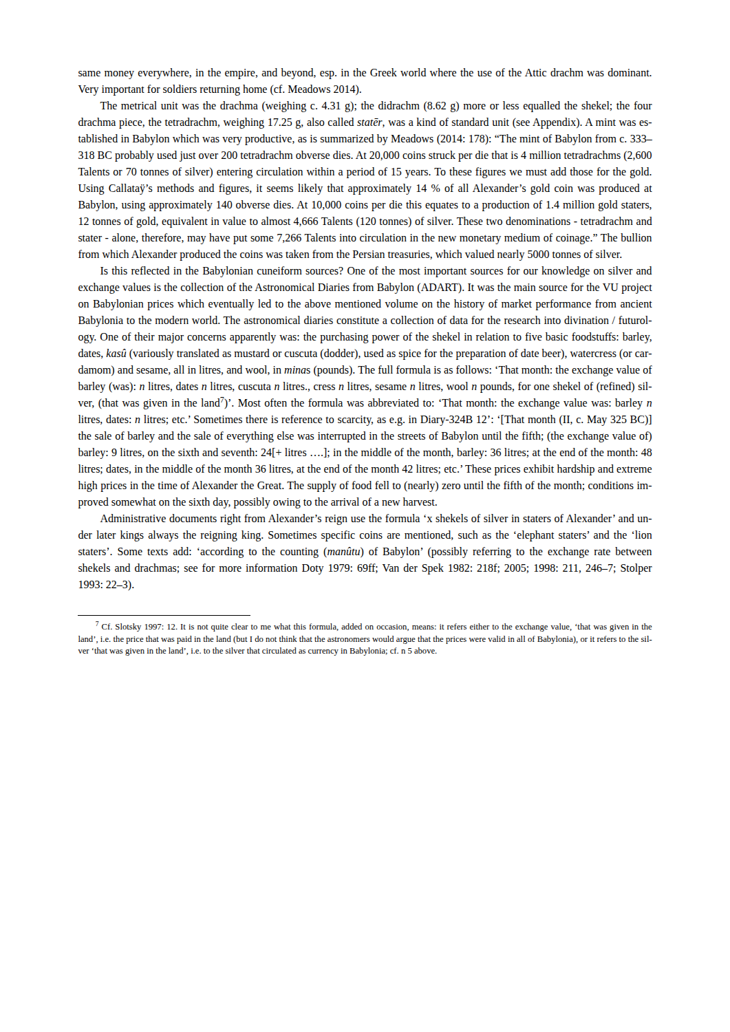same money everywhere, in the empire, and beyond, esp. in the Greek world where the use of the Attic drachm was dominant. Very important for soldiers returning home (cf. Meadows 2014).
The metrical unit was the drachma (weighing c. 4.31 g); the didrachm (8.62 g) more or less equalled the shekel; the four drachma piece, the tetradrachm, weighing 17.25 g, also called statēr, was a kind of standard unit (see Appendix). A mint was established in Babylon which was very productive, as is summarized by Meadows (2014: 178): “The mint of Babylon from c. 333–318 BC probably used just over 200 tetradrachm obverse dies. At 20,000 coins struck per die that is 4 million tetradrachms (2,600 Talents or 70 tonnes of silver) entering circulation within a period of 15 years. To these figures we must add those for the gold. Using Callataÿ’s methods and figures, it seems likely that approximately 14 % of all Alexander’s gold coin was produced at Babylon, using approximately 140 obverse dies. At 10,000 coins per die this equates to a production of 1.4 million gold staters, 12 tonnes of gold, equivalent in value to almost 4,666 Talents (120 tonnes) of silver. These two denominations - tetradrachm and stater - alone, therefore, may have put some 7,266 Talents into circulation in the new monetary medium of coinage.” The bullion from which Alexander produced the coins was taken from the Persian treasuries, which valued nearly 5000 tonnes of silver.
Is this reflected in the Babylonian cuneiform sources? One of the most important sources for our knowledge on silver and exchange values is the collection of the Astronomical Diaries from Babylon (ADART). It was the main source for the VU project on Babylonian prices which eventually led to the above mentioned volume on the history of market performance from ancient Babylonia to the modern world. The astronomical diaries constitute a collection of data for the research into divination / futurology. One of their major concerns apparently was: the purchasing power of the shekel in relation to five basic foodstuffs: barley, dates, kasû (variously translated as mustard or cuscuta (dodder), used as spice for the preparation of date beer), watercress (or cardamom) and sesame, all in litres, and wool, in minas (pounds). The full formula is as follows: ‘That month: the exchange value of barley (was): n litres, dates n litres, cuscuta n litres., cress n litres, sesame n litres, wool n pounds, for one shekel of (refined) silver, (that was given in the land7)’. Most often the formula was abbreviated to: ‘That month: the exchange value was: barley n litres, dates: n litres; etc.’ Sometimes there is reference to scarcity, as e.g. in Diary-324B 12’: ‘[That month (II, c. May 325 BC)] the sale of barley and the sale of everything else was interrupted in the streets of Babylon until the fifth; (the exchange value of) barley: 9 litres, on the sixth and seventh: 24[+ litres ….]; in the middle of the month, barley: 36 litres; at the end of the month: 48 litres; dates, in the middle of the month 36 litres, at the end of the month 42 litres; etc.’ These prices exhibit hardship and extreme high prices in the time of Alexander the Great. The supply of food fell to (nearly) zero until the fifth of the month; conditions improved somewhat on the sixth day, possibly owing to the arrival of a new harvest.
Administrative documents right from Alexander’s reign use the formula ‘x shekels of silver in staters of Alexander’ and under later kings always the reigning king. Sometimes specific coins are mentioned, such as the ‘elephant staters’ and the ‘lion staters’. Some texts add: ‘according to the counting (manûtu) of Babylon’ (possibly referring to the exchange rate between shekels and drachmas; see for more information Doty 1979: 69ff; Van der Spek 1982: 218f; 2005; 1998: 211, 246–7; Stolper 1993: 22–3).
7 Cf. Slotsky 1997: 12. It is not quite clear to me what this formula, added on occasion, means: it refers either to the exchange value, ‘that was given in the land’, i.e. the price that was paid in the land (but I do not think that the astronomers would argue that the prices were valid in all of Babylonia), or it refers to the silver ‘that was given in the land’, i.e. to the silver that circulated as currency in Babylonia; cf. n 5 above.